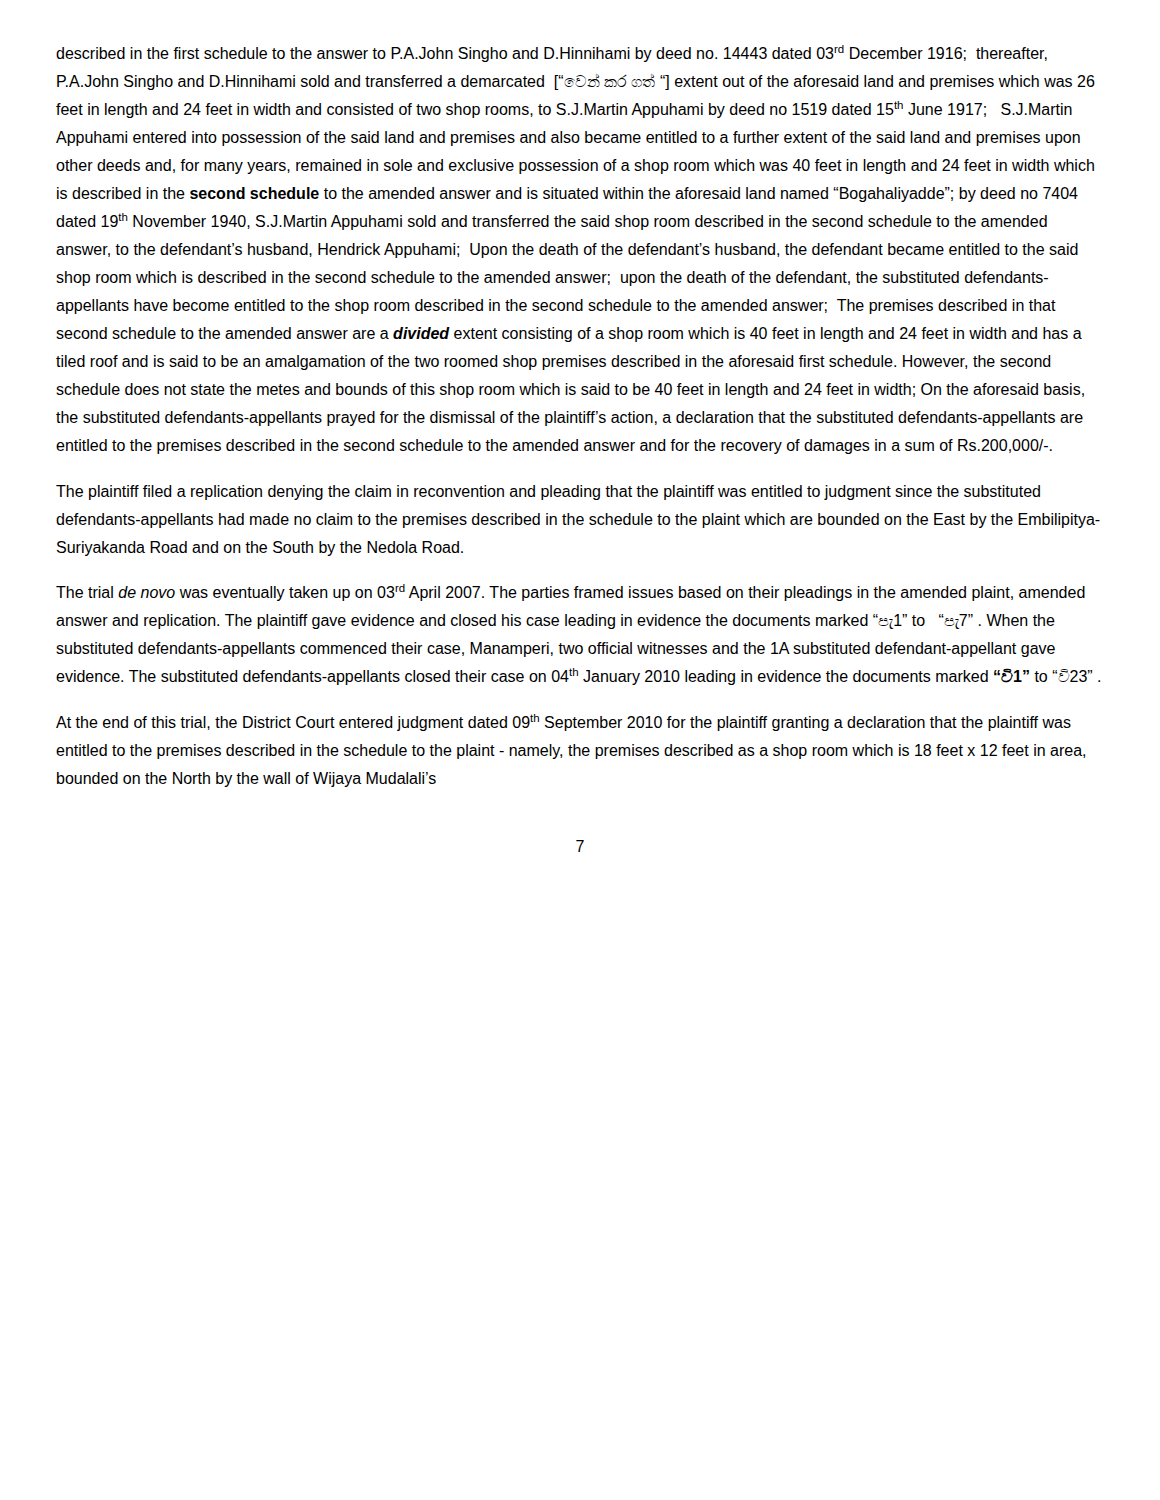described in the first schedule to the answer to P.A.John Singho and D.Hinnihami by deed no. 14443 dated 03rd December 1916; thereafter, P.A.John Singho and D.Hinnihami sold and transferred a demarcated [“වෙන් කර ගත් “] extent out of the aforesaid land and premises which was 26 feet in length and 24 feet in width and consisted of two shop rooms, to S.J.Martin Appuhami by deed no 1519 dated 15th June 1917; S.J.Martin Appuhami entered into possession of the said land and premises and also became entitled to a further extent of the said land and premises upon other deeds and, for many years, remained in sole and exclusive possession of a shop room which was 40 feet in length and 24 feet in width which is described in the second schedule to the amended answer and is situated within the aforesaid land named “Bogahaliyadde”; by deed no 7404 dated 19th November 1940, S.J.Martin Appuhami sold and transferred the said shop room described in the second schedule to the amended answer, to the defendant’s husband, Hendrick Appuhami; Upon the death of the defendant’s husband, the defendant became entitled to the said shop room which is described in the second schedule to the amended answer; upon the death of the defendant, the substituted defendants-appellants have become entitled to the shop room described in the second schedule to the amended answer; The premises described in that second schedule to the amended answer are a divided extent consisting of a shop room which is 40 feet in length and 24 feet in width and has a tiled roof and is said to be an amalgamation of the two roomed shop premises described in the aforesaid first schedule. However, the second schedule does not state the metes and bounds of this shop room which is said to be 40 feet in length and 24 feet in width; On the aforesaid basis, the substituted defendants-appellants prayed for the dismissal of the plaintiff’s action, a declaration that the substituted defendants-appellants are entitled to the premises described in the second schedule to the amended answer and for the recovery of damages in a sum of Rs.200,000/-.
The plaintiff filed a replication denying the claim in reconvention and pleading that the plaintiff was entitled to judgment since the substituted defendants-appellants had made no claim to the premises described in the schedule to the plaint which are bounded on the East by the Embilipitya-Suriyakanda Road and on the South by the Nedola Road.
The trial de novo was eventually taken up on 03rd April 2007. The parties framed issues based on their pleadings in the amended plaint, amended answer and replication. The plaintiff gave evidence and closed his case leading in evidence the documents marked “පැ1” to “පැ7” . When the substituted defendants-appellants commenced their case, Manamperi, two official witnesses and the 1A substituted defendant-appellant gave evidence. The substituted defendants-appellants closed their case on 04th January 2010 leading in evidence the documents marked “වි1” to “වි23” .
At the end of this trial, the District Court entered judgment dated 09th September 2010 for the plaintiff granting a declaration that the plaintiff was entitled to the premises described in the schedule to the plaint - namely, the premises described as a shop room which is 18 feet x 12 feet in area, bounded on the North by the wall of Wijaya Mudalali’s
7